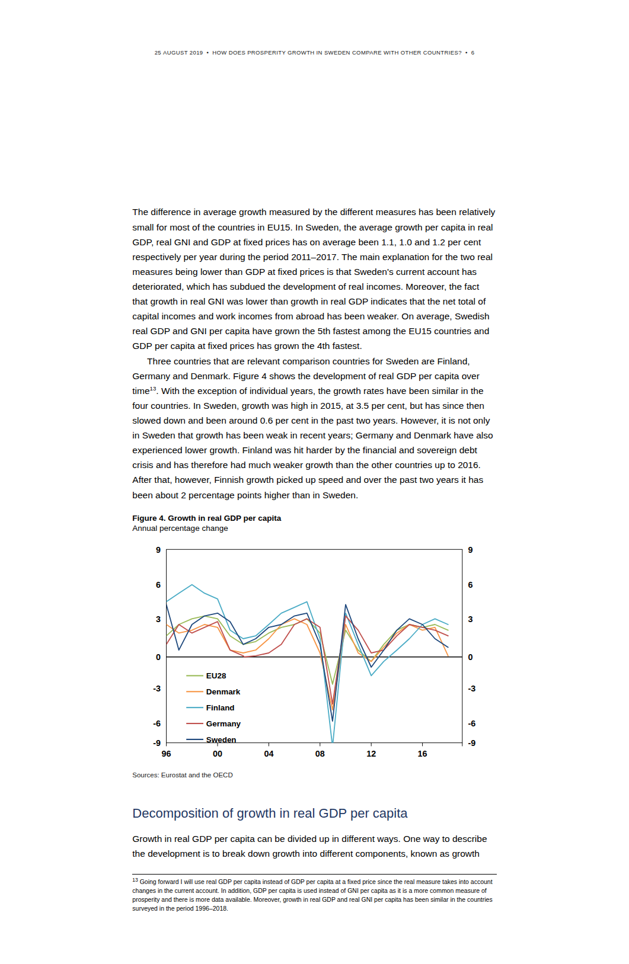25 August 2019 • How does prosperity growth in Sweden compare with other countries? • 6
The difference in average growth measured by the different measures has been relatively small for most of the countries in EU15. In Sweden, the average growth per capita in real GDP, real GNI and GDP at fixed prices has on average been 1.1, 1.0 and 1.2 per cent respectively per year during the period 2011–2017. The main explanation for the two real measures being lower than GDP at fixed prices is that Sweden's current account has deteriorated, which has subdued the development of real incomes. Moreover, the fact that growth in real GNI was lower than growth in real GDP indicates that the net total of capital incomes and work incomes from abroad has been weaker. On average, Swedish real GDP and GNI per capita have grown the 5th fastest among the EU15 countries and GDP per capita at fixed prices has grown the 4th fastest.
Three countries that are relevant comparison countries for Sweden are Finland, Germany and Denmark. Figure 4 shows the development of real GDP per capita over time13. With the exception of individual years, the growth rates have been similar in the four countries. In Sweden, growth was high in 2015, at 3.5 per cent, but has since then slowed down and been around 0.6 per cent in the past two years. However, it is not only in Sweden that growth has been weak in recent years; Germany and Denmark have also experienced lower growth. Finland was hit harder by the financial and sovereign debt crisis and has therefore had much weaker growth than the other countries up to 2016. After that, however, Finnish growth picked up speed and over the past two years it has been about 2 percentage points higher than in Sweden.
Figure 4. Growth in real GDP per capita Annual percentage change
9 6 3 0 -3 -6 -9 9 6 3 0 -3 -6 -9 96 00 04 08 12 16 EU28 Denmark Finland Germany Sweden
Sources: Eurostat and the OECD
Decomposition of growth in real GDP per capita
Growth in real GDP per capita can be divided up in different ways. One way to describe the development is to break down growth into different components, known as growth
13 Going forward I will use real GDP per capita instead of GDP per capita at a fixed price since the real measure takes into account changes in the current account. In addition, GDP per capita is used instead of GNI per capita as it is a more common measure of prosperity and there is more data available. Moreover, growth in real GDP and real GNI per capita has been similar in the countries surveyed in the period 1996–2018.